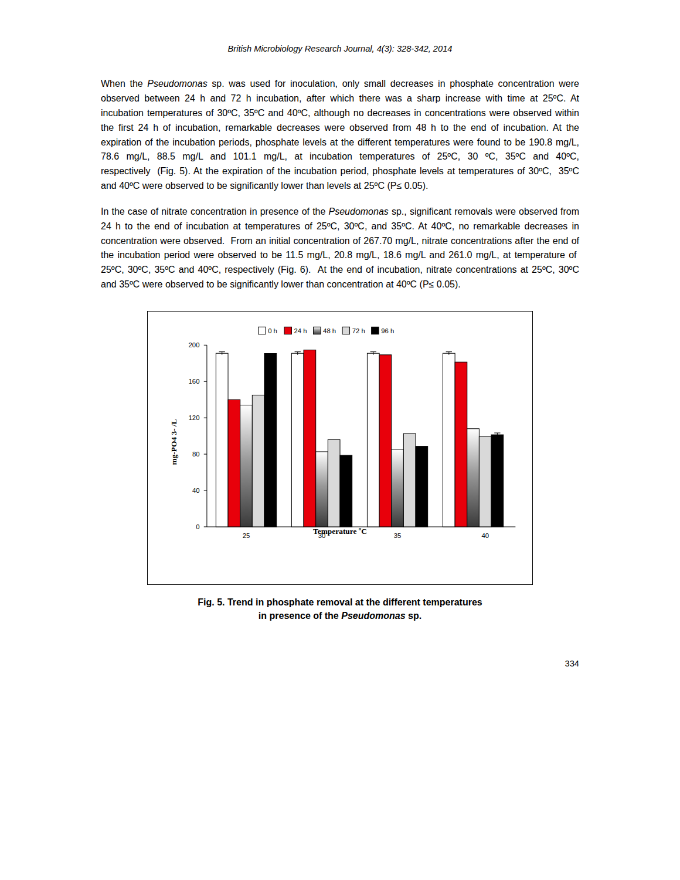British Microbiology Research Journal, 4(3): 328-342, 2014
When the Pseudomonas sp. was used for inoculation, only small decreases in phosphate concentration were observed between 24 h and 72 h incubation, after which there was a sharp increase with time at 25ºC. At incubation temperatures of 30ºC, 35ºC and 40ºC, although no decreases in concentrations were observed within the first 24 h of incubation, remarkable decreases were observed from 48 h to the end of incubation. At the expiration of the incubation periods, phosphate levels at the different temperatures were found to be 190.8 mg/L, 78.6 mg/L, 88.5 mg/L and 101.1 mg/L, at incubation temperatures of 25ºC, 30 ºC, 35ºC and 40ºC, respectively (Fig. 5). At the expiration of the incubation period, phosphate levels at temperatures of 30ºC, 35ºC and 40ºC were observed to be significantly lower than levels at 25ºC (P≤ 0.05).
In the case of nitrate concentration in presence of the Pseudomonas sp., significant removals were observed from 24 h to the end of incubation at temperatures of 25ºC, 30ºC, and 35ºC. At 40ºC, no remarkable decreases in concentration were observed. From an initial concentration of 267.70 mg/L, nitrate concentrations after the end of the incubation period were observed to be 11.5 mg/L, 20.8 mg/L, 18.6 mg/L and 261.0 mg/L, at temperature of 25ºC, 30ºC, 35ºC and 40ºC, respectively (Fig. 6). At the end of incubation, nitrate concentrations at 25ºC, 30ºC and 35ºC were observed to be significantly lower than concentration at 40ºC (P≤ 0.05).
0 h 24 h 48 h 72 h 96 h 0 40 80 120 160 200 mg-PO4 3- /L 25 30 35 40 Temperature ºC
Fig. 5. Trend in phosphate removal at the different temperatures
in presence of the Pseudomonas sp.
334